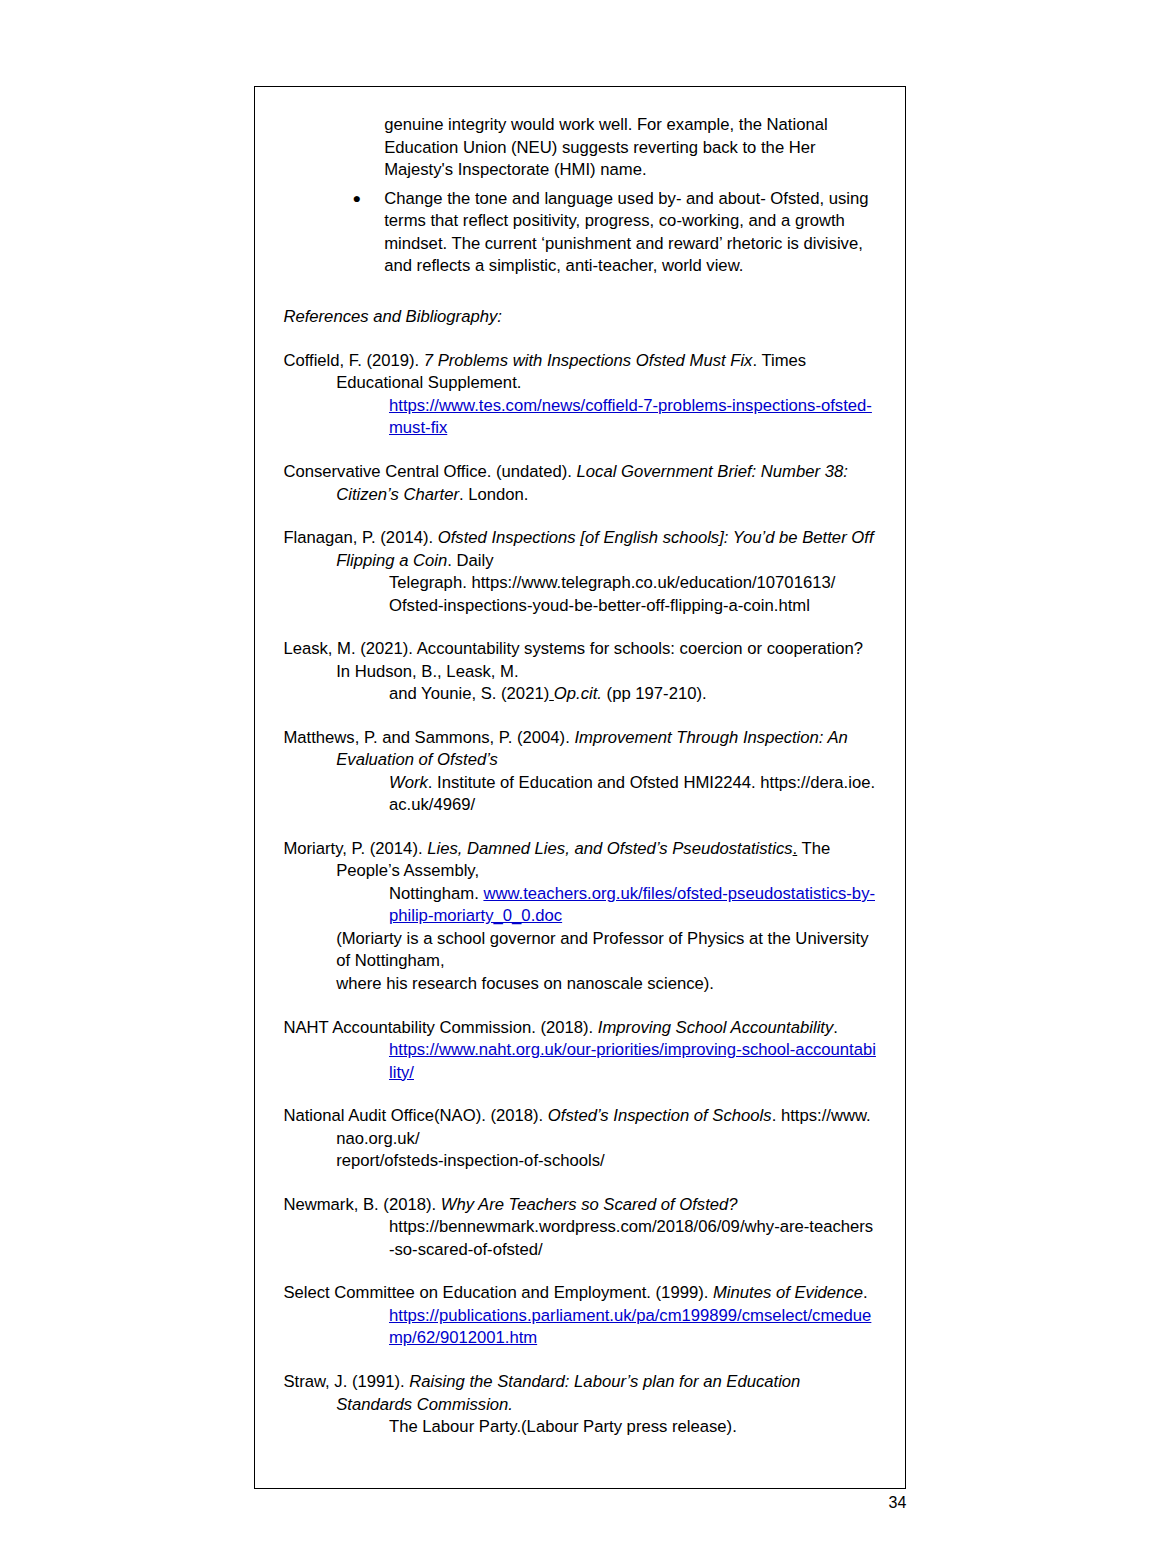genuine integrity would work well. For example, the National Education Union (NEU) suggests reverting back to the Her Majesty's Inspectorate (HMI) name.
Change the tone and language used by- and about- Ofsted, using terms that reflect positivity, progress, co-working, and a growth mindset. The current ‘punishment and reward’ rhetoric is divisive, and reflects a simplistic, anti-teacher, world view.
References and Bibliography:
Coffield, F. (2019). 7 Problems with Inspections Ofsted Must Fix. Times Educational Supplement. https://www.tes.com/news/coffield-7-problems-inspections-ofsted-must-fix
Conservative Central Office. (undated). Local Government Brief: Number 38: Citizen’s Charter. London.
Flanagan, P. (2014). Ofsted Inspections [of English schools]: You’d be Better Off Flipping a Coin. Daily Telegraph. https://www.telegraph.co.uk/education/10701613/ Ofsted-inspections-youd-be-better-off-flipping-a-coin.html
Leask, M. (2021). Accountability systems for schools: coercion or cooperation? In Hudson, B., Leask, M. and Younie, S. (2021) Op.cit. (pp 197-210).
Matthews, P. and Sammons, P. (2004). Improvement Through Inspection: An Evaluation of Ofsted’s Work. Institute of Education and Ofsted HMI2244. https://dera.ioe.ac.uk/4969/
Moriarty, P. (2014). Lies, Damned Lies, and Ofsted’s Pseudostatistics. The People’s Assembly, Nottingham. www.teachers.org.uk/files/ofsted-pseudostatistics-by-philip-moriarty_0_0.doc (Moriarty is a school governor and Professor of Physics at the University of Nottingham, where his research focuses on nanoscale science).
NAHT Accountability Commission. (2018). Improving School Accountability. https://www.naht.org.uk/our-priorities/improving-school-accountability/
National Audit Office(NAO). (2018). Ofsted’s Inspection of Schools. https://www.nao.org.uk/ report/ofsteds-inspection-of-schools/
Newmark, B. (2018). Why Are Teachers so Scared of Ofsted? https://bennewmark.wordpress.com/2018/06/09/why-are-teachers-so-scared-of-ofsted/
Select Committee on Education and Employment. (1999). Minutes of Evidence. https://publications.parliament.uk/pa/cm199899/cmselect/cmeduemp/62/9012001.htm
Straw, J. (1991). Raising the Standard: Labour’s plan for an Education Standards Commission. The Labour Party.(Labour Party press release).
34